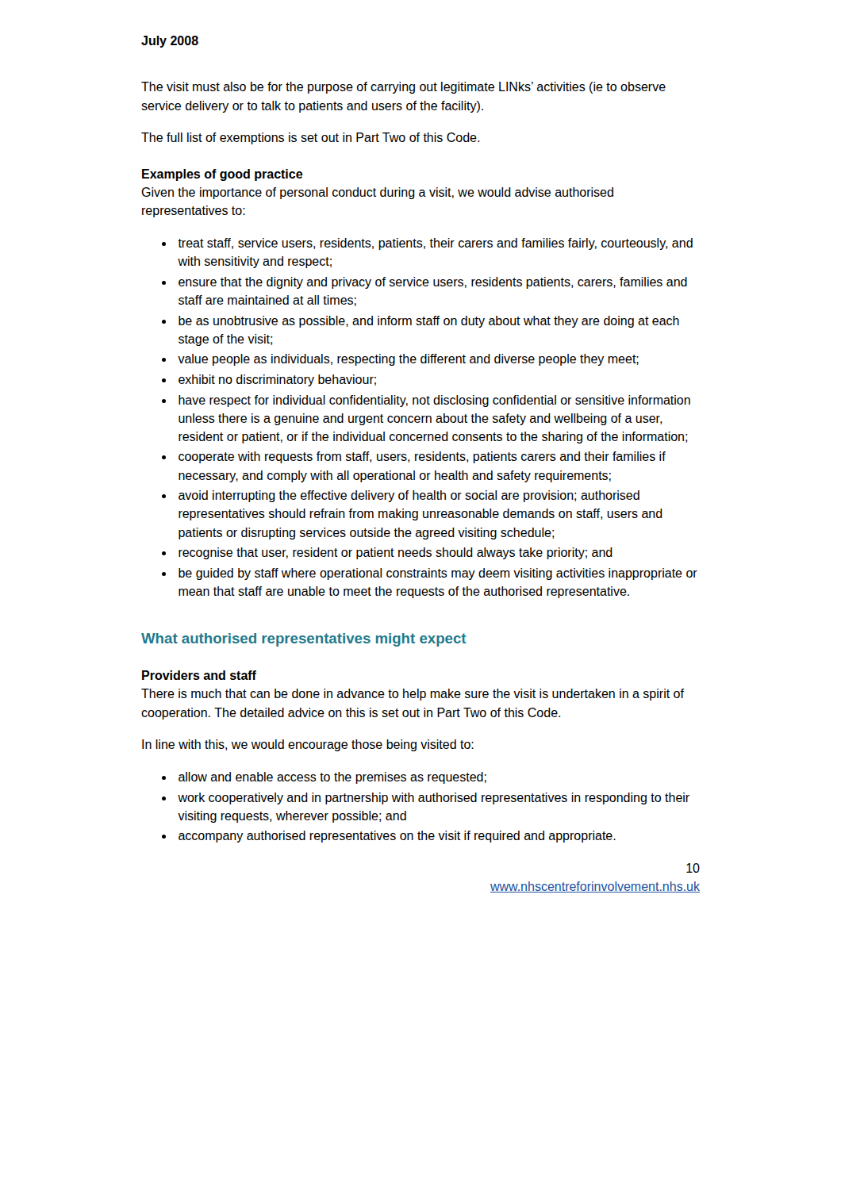July 2008
The visit must also be for the purpose of carrying out legitimate LINks’ activities (ie to observe service delivery or to talk to patients and users of the facility).
The full list of exemptions is set out in Part Two of this Code.
Examples of good practice
Given the importance of personal conduct during a visit, we would advise authorised representatives to:
treat staff, service users, residents, patients, their carers and families fairly, courteously, and with sensitivity and respect;
ensure that the dignity and privacy of service users, residents patients, carers, families and staff are maintained at all times;
be as unobtrusive as possible, and inform staff on duty about what they are doing at each stage of the visit;
value people as individuals, respecting the different and diverse people they meet;
exhibit no discriminatory behaviour;
have respect for individual confidentiality, not disclosing confidential or sensitive information unless there is a genuine and urgent concern about the safety and wellbeing of a user, resident or patient, or if the individual concerned consents to the sharing of the information;
cooperate with requests from staff, users, residents, patients carers and their families if necessary, and comply with all operational or health and safety requirements;
avoid interrupting the effective delivery of health or social are provision; authorised representatives should refrain from making unreasonable demands on staff, users and patients or disrupting services outside the agreed visiting schedule;
recognise that user, resident or patient needs should always take priority; and
be guided by staff where operational constraints may deem visiting activities inappropriate or mean that staff are unable to meet the requests of the authorised representative.
What authorised representatives might expect
Providers and staff
There is much that can be done in advance to help make sure the visit is undertaken in a spirit of cooperation. The detailed advice on this is set out in Part Two of this Code.
In line with this, we would encourage those being visited to:
allow and enable access to the premises as requested;
work cooperatively and in partnership with authorised representatives in responding to their visiting requests, wherever possible; and
accompany authorised representatives on the visit if required and appropriate.
10
www.nhscentreforinvolvement.nhs.uk